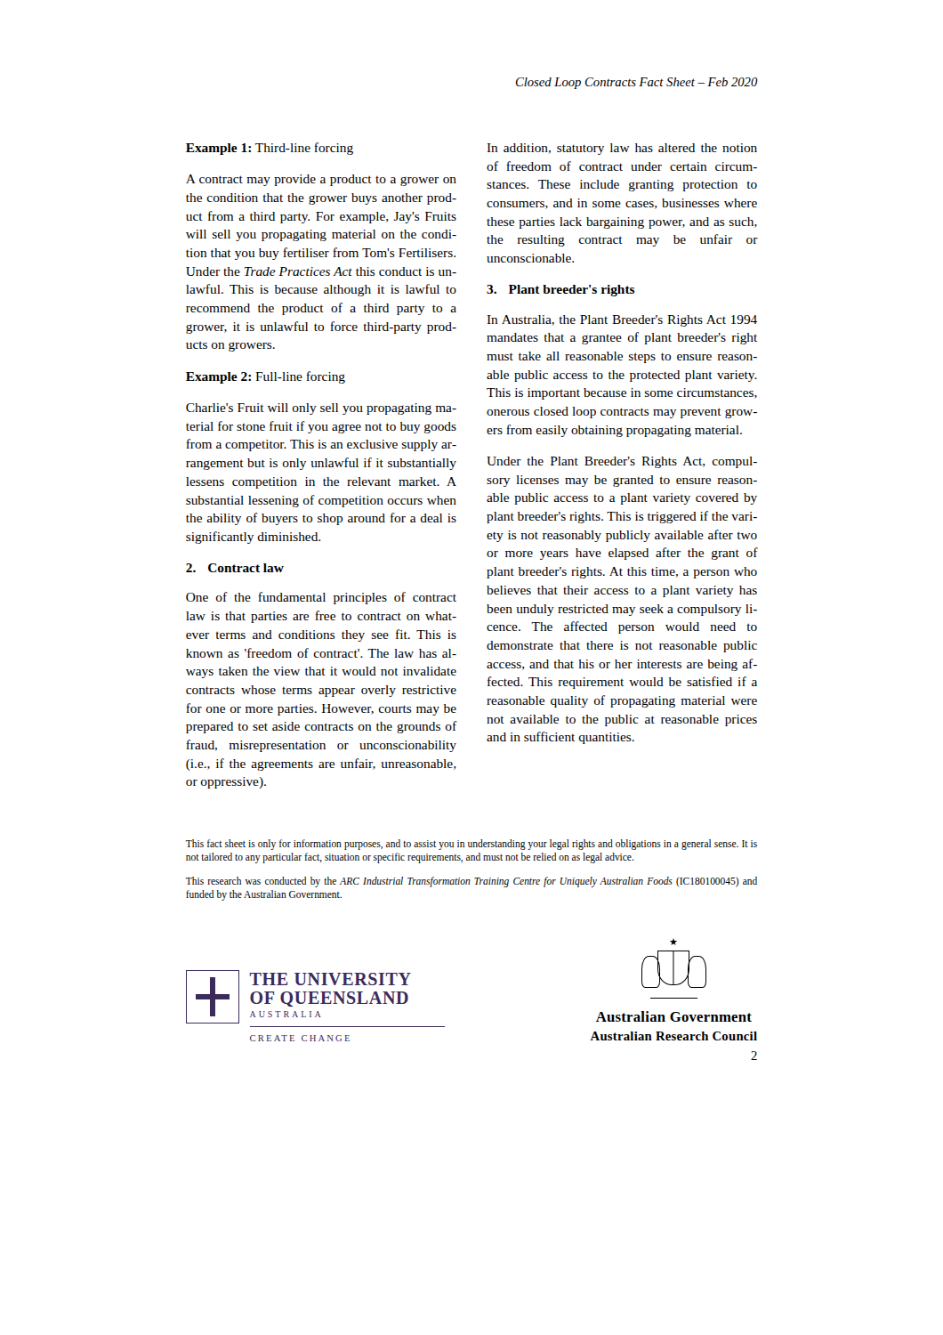Closed Loop Contracts Fact Sheet – Feb 2020
Example 1: Third-line forcing
A contract may provide a product to a grower on the condition that the grower buys another product from a third party. For example, Jay's Fruits will sell you propagating material on the condition that you buy fertiliser from Tom's Fertilisers. Under the Trade Practices Act this conduct is unlawful. This is because although it is lawful to recommend the product of a third party to a grower, it is unlawful to force third-party products on growers.
Example 2: Full-line forcing
Charlie's Fruit will only sell you propagating material for stone fruit if you agree not to buy goods from a competitor. This is an exclusive supply arrangement but is only unlawful if it substantially lessens competition in the relevant market. A substantial lessening of competition occurs when the ability of buyers to shop around for a deal is significantly diminished.
2. Contract law
One of the fundamental principles of contract law is that parties are free to contract on whatever terms and conditions they see fit. This is known as 'freedom of contract'. The law has always taken the view that it would not invalidate contracts whose terms appear overly restrictive for one or more parties. However, courts may be prepared to set aside contracts on the grounds of fraud, misrepresentation or unconscionability (i.e., if the agreements are unfair, unreasonable, or oppressive).
In addition, statutory law has altered the notion of freedom of contract under certain circumstances. These include granting protection to consumers, and in some cases, businesses where these parties lack bargaining power, and as such, the resulting contract may be unfair or unconscionable.
3. Plant breeder's rights
In Australia, the Plant Breeder's Rights Act 1994 mandates that a grantee of plant breeder's right must take all reasonable steps to ensure reasonable public access to the protected plant variety. This is important because in some circumstances, onerous closed loop contracts may prevent growers from easily obtaining propagating material.
Under the Plant Breeder's Rights Act, compulsory licenses may be granted to ensure reasonable public access to a plant variety covered by plant breeder's rights. This is triggered if the variety is not reasonably publicly available after two or more years have elapsed after the grant of plant breeder's rights. At this time, a person who believes that their access to a plant variety has been unduly restricted may seek a compulsory licence. The affected person would need to demonstrate that there is not reasonable public access, and that his or her interests are being affected. This requirement would be satisfied if a reasonable quality of propagating material were not available to the public at reasonable prices and in sufficient quantities.
This fact sheet is only for information purposes, and to assist you in understanding your legal rights and obligations in a general sense. It is not tailored to any particular fact, situation or specific requirements, and must not be relied on as legal advice.
This research was conducted by the ARC Industrial Transformation Training Centre for Uniquely Australian Foods (IC180100045) and funded by the Australian Government.
THE UNIVERSITY
OF QUEENSLAND
AUSTRALIA
CREATE CHANGE
★
Australian Government
Australian Research Council
2